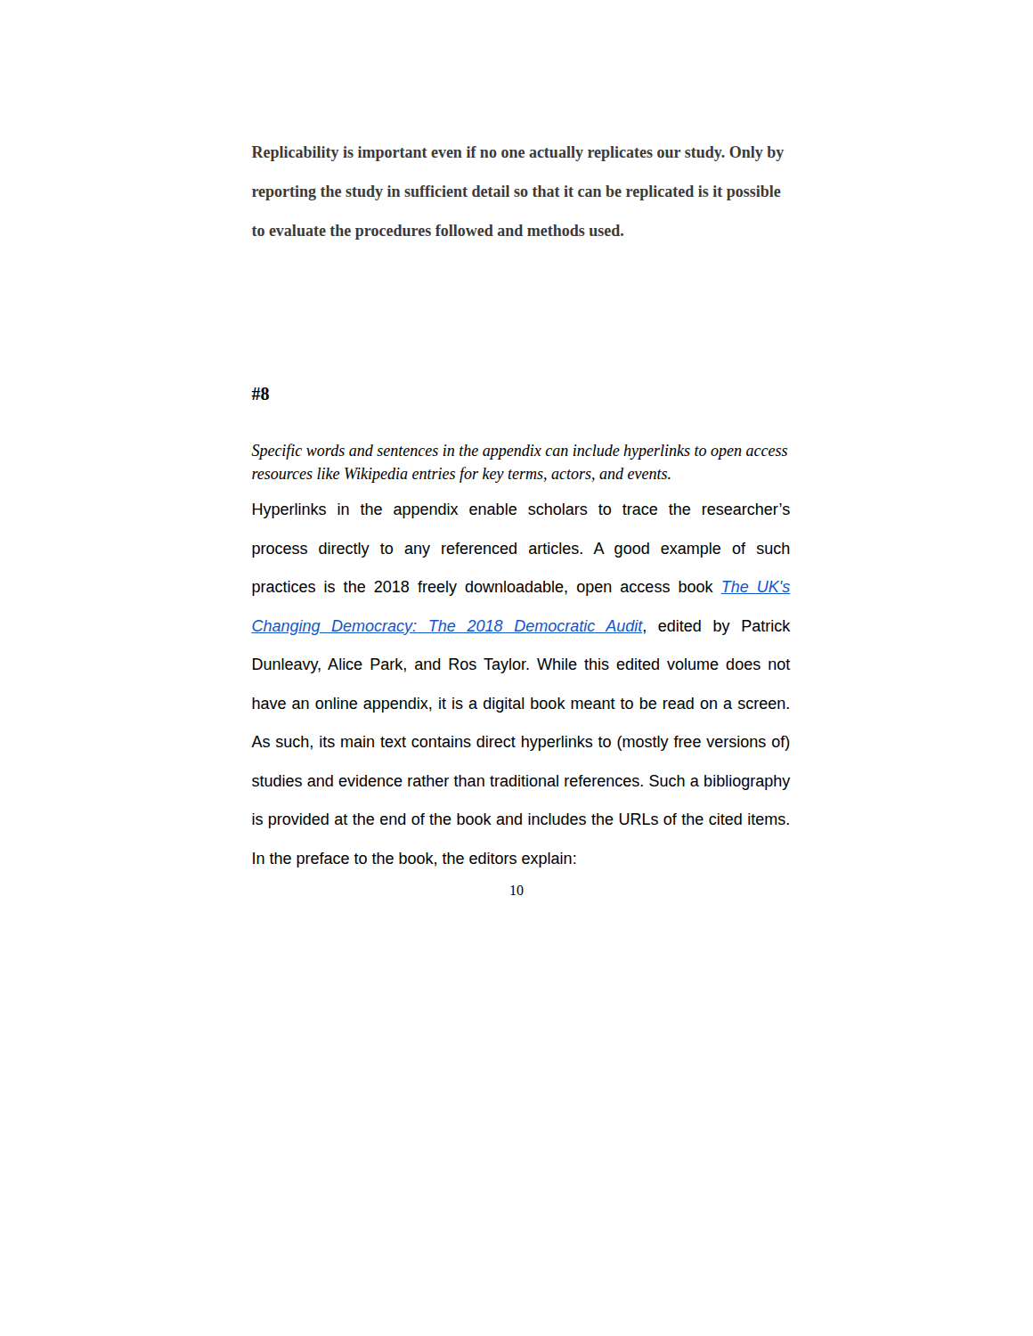Replicability is important even if no one actually replicates our study. Only by reporting the study in sufficient detail so that it can be replicated is it possible to evaluate the procedures followed and methods used.
#8
Specific words and sentences in the appendix can include hyperlinks to open access resources like Wikipedia entries for key terms, actors, and events.
Hyperlinks in the appendix enable scholars to trace the researcher’s process directly to any referenced articles. A good example of such practices is the 2018 freely downloadable, open access book The UK's Changing Democracy: The 2018 Democratic Audit, edited by Patrick Dunleavy, Alice Park, and Ros Taylor. While this edited volume does not have an online appendix, it is a digital book meant to be read on a screen. As such, its main text contains direct hyperlinks to (mostly free versions of) studies and evidence rather than traditional references. Such a bibliography is provided at the end of the book and includes the URLs of the cited items. In the preface to the book, the editors explain:
10